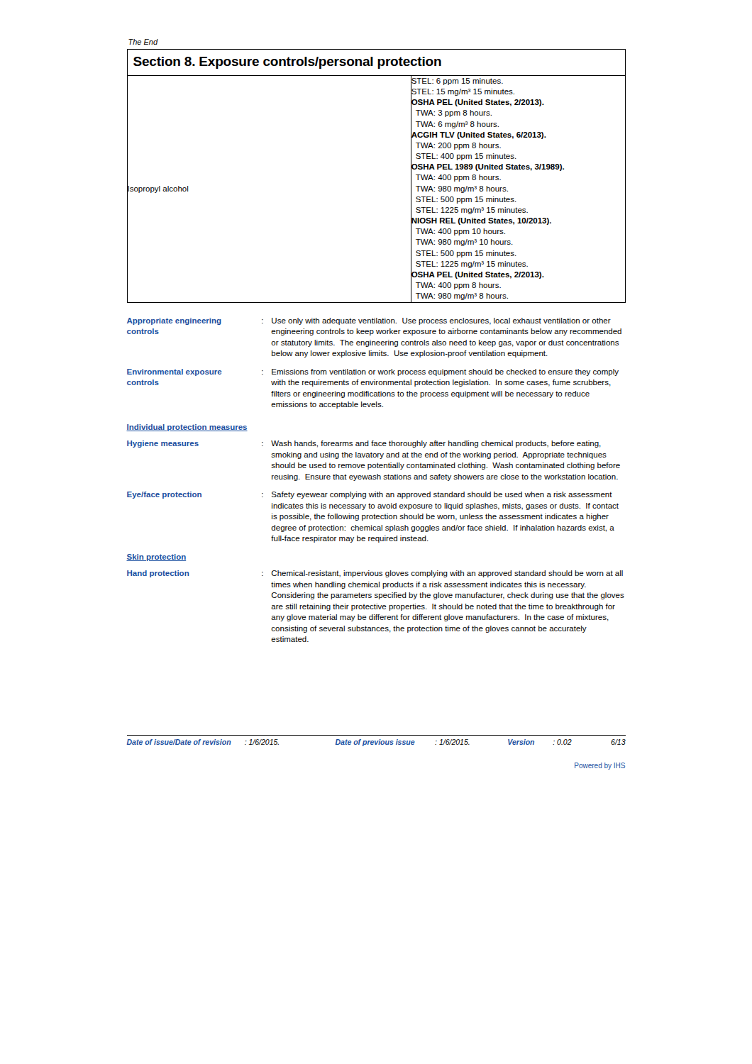The End
Section 8. Exposure controls/personal protection
| Isopropyl alcohol | STEL: 6 ppm 15 minutes. STEL: 15 mg/m³ 15 minutes. OSHA PEL (United States, 2/2013). TWA: 3 ppm 8 hours. TWA: 6 mg/m³ 8 hours. ACGIH TLV (United States, 6/2013). TWA: 200 ppm 8 hours. STEL: 400 ppm 15 minutes. OSHA PEL 1989 (United States, 3/1989). TWA: 400 ppm 8 hours. TWA: 980 mg/m³ 8 hours. STEL: 500 ppm 15 minutes. STEL: 1225 mg/m³ 15 minutes. NIOSH REL (United States, 10/2013). TWA: 400 ppm 10 hours. TWA: 980 mg/m³ 10 hours. STEL: 500 ppm 15 minutes. STEL: 1225 mg/m³ 15 minutes. OSHA PEL (United States, 2/2013). TWA: 400 ppm 8 hours. TWA: 980 mg/m³ 8 hours. |
| Appropriate engineering controls | : | Use only with adequate ventilation. Use process enclosures, local exhaust ventilation or other engineering controls to keep worker exposure to airborne contaminants below any recommended or statutory limits. The engineering controls also need to keep gas, vapor or dust concentrations below any lower explosive limits. Use explosion-proof ventilation equipment. |
| Environmental exposure controls | : | Emissions from ventilation or work process equipment should be checked to ensure they comply with the requirements of environmental protection legislation. In some cases, fume scrubbers, filters or engineering modifications to the process equipment will be necessary to reduce emissions to acceptable levels. |
| Individual protection measures |
| Hygiene measures | : | Wash hands, forearms and face thoroughly after handling chemical products, before eating, smoking and using the lavatory and at the end of the working period. Appropriate techniques should be used to remove potentially contaminated clothing. Wash contaminated clothing before reusing. Ensure that eyewash stations and safety showers are close to the workstation location. |
| Eye/face protection | : | Safety eyewear complying with an approved standard should be used when a risk assessment indicates this is necessary to avoid exposure to liquid splashes, mists, gases or dusts. If contact is possible, the following protection should be worn, unless the assessment indicates a higher degree of protection: chemical splash goggles and/or face shield. If inhalation hazards exist, a full-face respirator may be required instead. |
| Skin protection |
| Hand protection | : | Chemical-resistant, impervious gloves complying with an approved standard should be worn at all times when handling chemical products if a risk assessment indicates this is necessary. Considering the parameters specified by the glove manufacturer, check during use that the gloves are still retaining their protective properties. It should be noted that the time to breakthrough for any glove material may be different for different glove manufacturers. In the case of mixtures, consisting of several substances, the protection time of the gloves cannot be accurately estimated. |
Date of issue/Date of revision : 1/6/2015. Date of previous issue : 1/6/2015. Version : 0.02 6/13
Powered by IHS